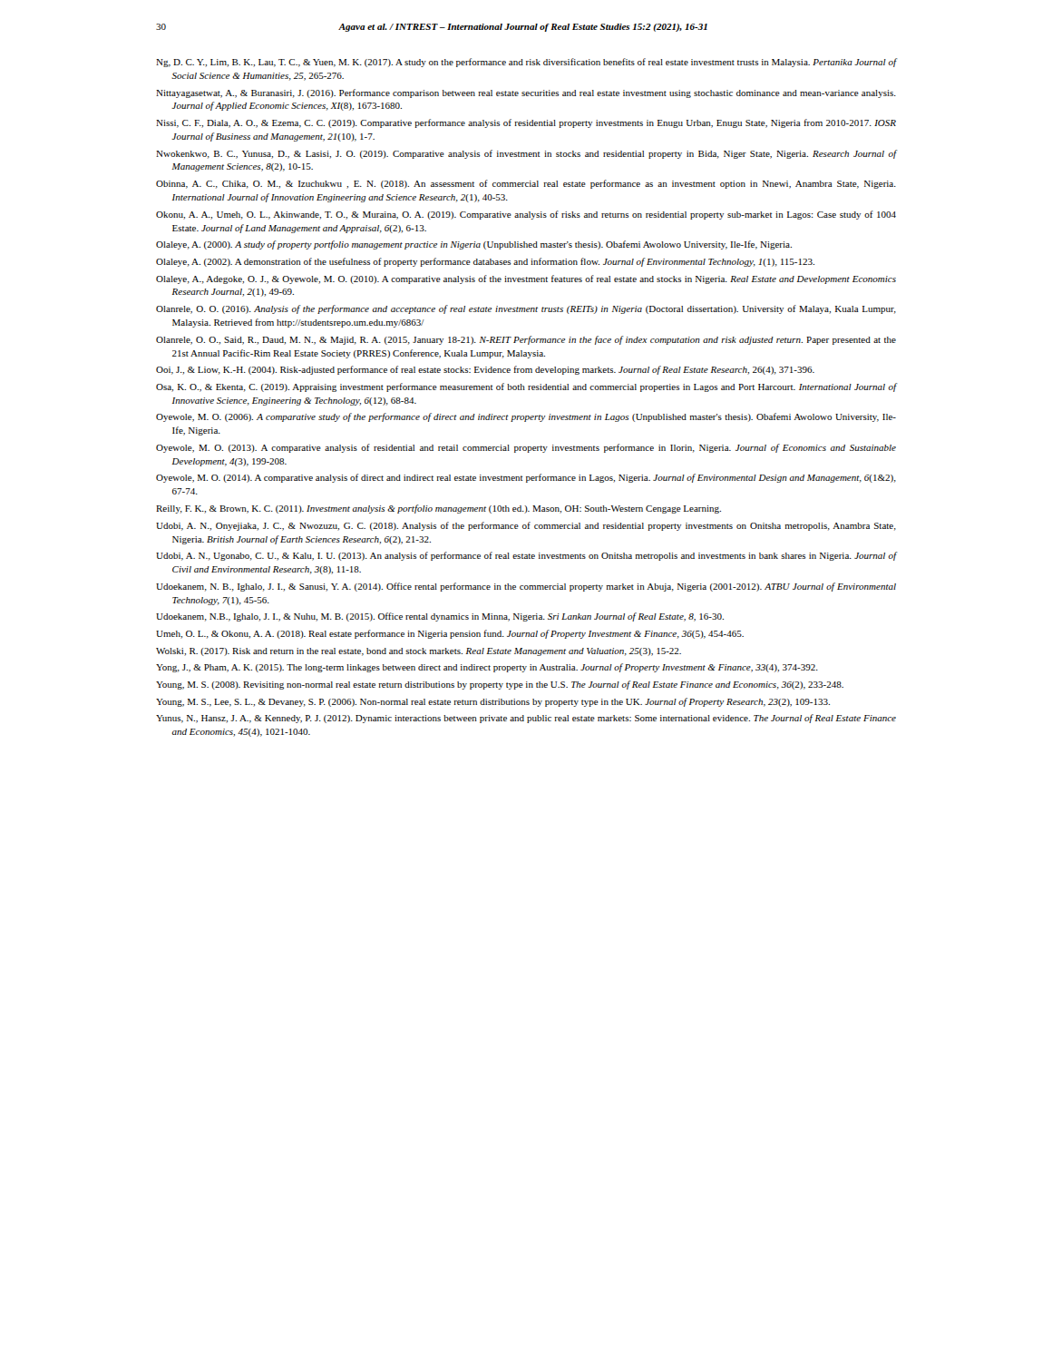30
Agava et al. / INTREST – International Journal of Real Estate Studies 15:2 (2021), 16-31
Ng, D. C. Y., Lim, B. K., Lau, T. C., & Yuen, M. K. (2017). A study on the performance and risk diversification benefits of real estate investment trusts in Malaysia. Pertanika Journal of Social Science & Humanities, 25, 265-276.
Nittayagasetwat, A., & Buranasiri, J. (2016). Performance comparison between real estate securities and real estate investment using stochastic dominance and mean-variance analysis. Journal of Applied Economic Sciences, XI(8), 1673-1680.
Nissi, C. F., Diala, A. O., & Ezema, C. C. (2019). Comparative performance analysis of residential property investments in Enugu Urban, Enugu State, Nigeria from 2010-2017. IOSR Journal of Business and Management, 21(10), 1-7.
Nwokenkwo, B. C., Yunusa, D., & Lasisi, J. O. (2019). Comparative analysis of investment in stocks and residential property in Bida, Niger State, Nigeria. Research Journal of Management Sciences, 8(2), 10-15.
Obinna, A. C., Chika, O. M., & Izuchukwu , E. N. (2018). An assessment of commercial real estate performance as an investment option in Nnewi, Anambra State, Nigeria. International Journal of Innovation Engineering and Science Research, 2(1), 40-53.
Okonu, A. A., Umeh, O. L., Akinwande, T. O., & Muraina, O. A. (2019). Comparative analysis of risks and returns on residential property sub-market in Lagos: Case study of 1004 Estate. Journal of Land Management and Appraisal, 6(2), 6-13.
Olaleye, A. (2000). A study of property portfolio management practice in Nigeria (Unpublished master's thesis). Obafemi Awolowo University, Ile-Ife, Nigeria.
Olaleye, A. (2002). A demonstration of the usefulness of property performance databases and information flow. Journal of Environmental Technology, 1(1), 115-123.
Olaleye, A., Adegoke, O. J., & Oyewole, M. O. (2010). A comparative analysis of the investment features of real estate and stocks in Nigeria. Real Estate and Development Economics Research Journal, 2(1), 49-69.
Olanrele, O. O. (2016). Analysis of the performance and acceptance of real estate investment trusts (REITs) in Nigeria (Doctoral dissertation). University of Malaya, Kuala Lumpur, Malaysia. Retrieved from http://studentsrepo.um.edu.my/6863/
Olanrele, O. O., Said, R., Daud, M. N., & Majid, R. A. (2015, January 18-21). N-REIT Performance in the face of index computation and risk adjusted return. Paper presented at the 21st Annual Pacific-Rim Real Estate Society (PRRES) Conference, Kuala Lumpur, Malaysia.
Ooi, J., & Liow, K.-H. (2004). Risk-adjusted performance of real estate stocks: Evidence from developing markets. Journal of Real Estate Research, 26(4), 371-396.
Osa, K. O., & Ekenta, C. (2019). Appraising investment performance measurement of both residential and commercial properties in Lagos and Port Harcourt. International Journal of Innovative Science, Engineering & Technology, 6(12), 68-84.
Oyewole, M. O. (2006). A comparative study of the performance of direct and indirect property investment in Lagos (Unpublished master's thesis). Obafemi Awolowo University, Ile-Ife, Nigeria.
Oyewole, M. O. (2013). A comparative analysis of residential and retail commercial property investments performance in Ilorin, Nigeria. Journal of Economics and Sustainable Development, 4(3), 199-208.
Oyewole, M. O. (2014). A comparative analysis of direct and indirect real estate investment performance in Lagos, Nigeria. Journal of Environmental Design and Management, 6(1&2), 67-74.
Reilly, F. K., & Brown, K. C. (2011). Investment analysis & portfolio management (10th ed.). Mason, OH: South-Western Cengage Learning.
Udobi, A. N., Onyejiaka, J. C., & Nwozuzu, G. C. (2018). Analysis of the performance of commercial and residential property investments on Onitsha metropolis, Anambra State, Nigeria. British Journal of Earth Sciences Research, 6(2), 21-32.
Udobi, A. N., Ugonabo, C. U., & Kalu, I. U. (2013). An analysis of performance of real estate investments on Onitsha metropolis and investments in bank shares in Nigeria. Journal of Civil and Environmental Research, 3(8), 11-18.
Udoekanem, N. B., Ighalo, J. I., & Sanusi, Y. A. (2014). Office rental performance in the commercial property market in Abuja, Nigeria (2001-2012). ATBU Journal of Environmental Technology, 7(1), 45-56.
Udoekanem, N.B., Ighalo, J. I., & Nuhu, M. B. (2015). Office rental dynamics in Minna, Nigeria. Sri Lankan Journal of Real Estate, 8, 16-30.
Umeh, O. L., & Okonu, A. A. (2018). Real estate performance in Nigeria pension fund. Journal of Property Investment & Finance, 36(5), 454-465.
Wolski, R. (2017). Risk and return in the real estate, bond and stock markets. Real Estate Management and Valuation, 25(3), 15-22.
Yong, J., & Pham, A. K. (2015). The long-term linkages between direct and indirect property in Australia. Journal of Property Investment & Finance, 33(4), 374-392.
Young, M. S. (2008). Revisiting non-normal real estate return distributions by property type in the U.S. The Journal of Real Estate Finance and Economics, 36(2), 233-248.
Young, M. S., Lee, S. L., & Devaney, S. P. (2006). Non-normal real estate return distributions by property type in the UK. Journal of Property Research, 23(2), 109-133.
Yunus, N., Hansz, J. A., & Kennedy, P. J. (2012). Dynamic interactions between private and public real estate markets: Some international evidence. The Journal of Real Estate Finance and Economics, 45(4), 1021-1040.